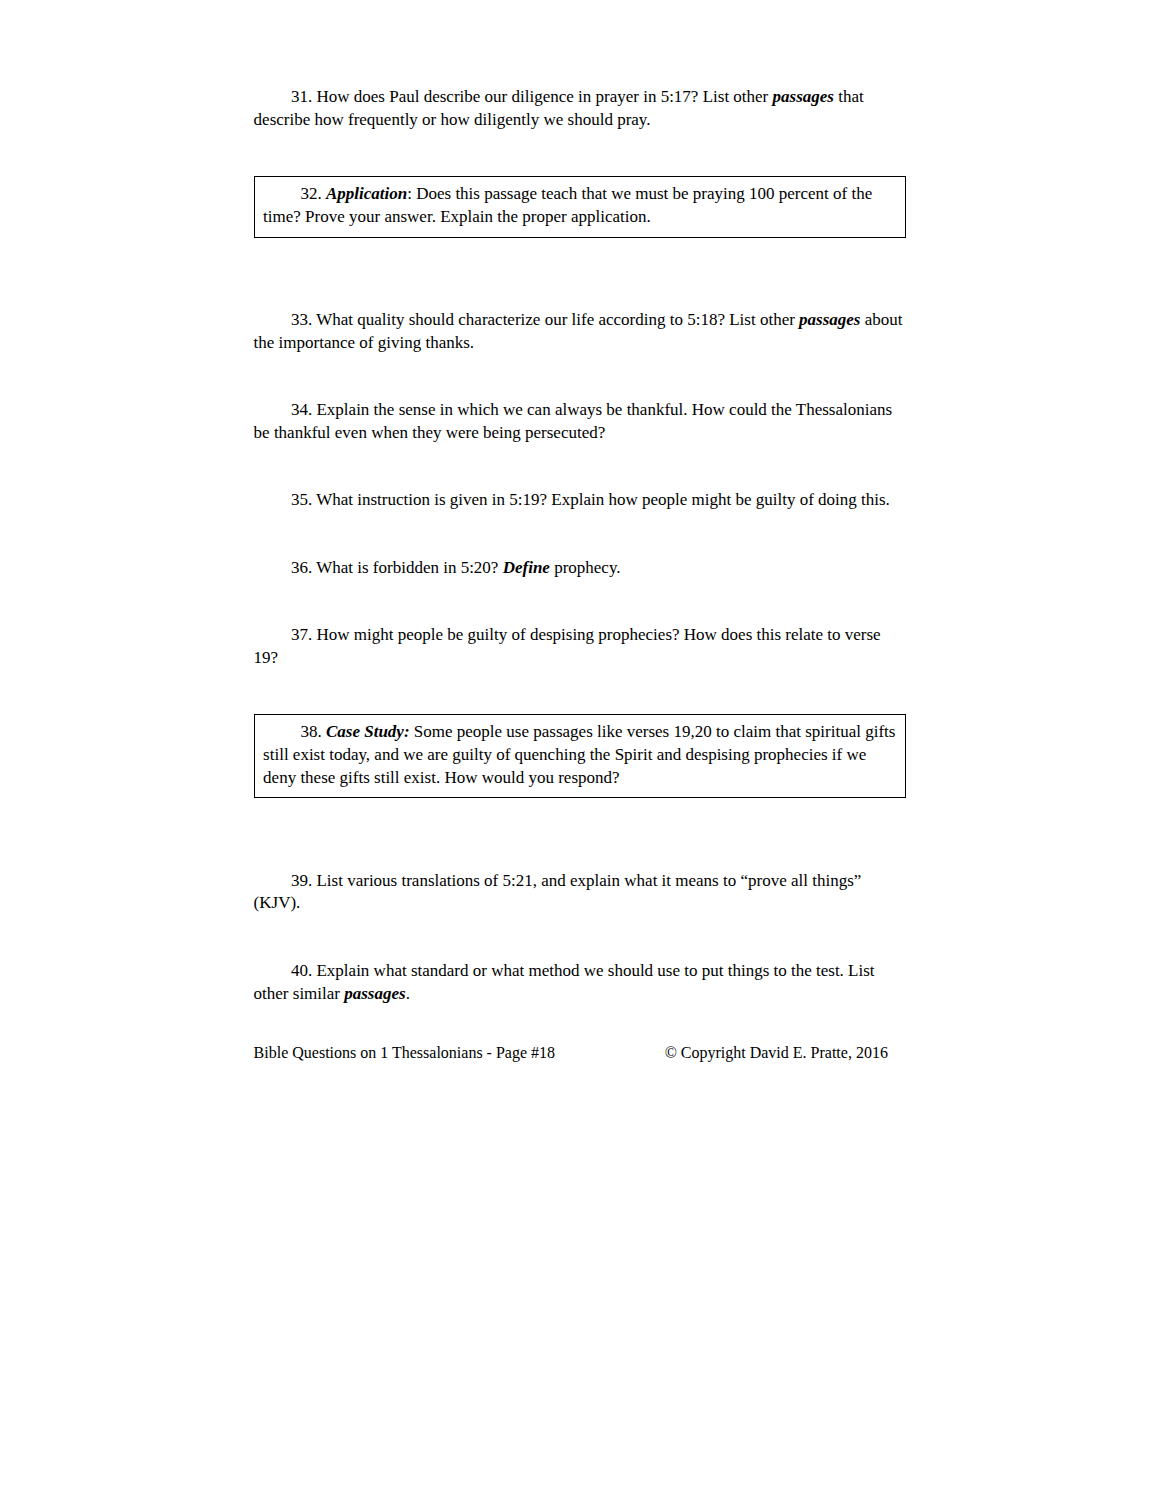31. How does Paul describe our diligence in prayer in 5:17? List other passages that describe how frequently or how diligently we should pray.
32. Application: Does this passage teach that we must be praying 100 percent of the time? Prove your answer. Explain the proper application.
33. What quality should characterize our life according to 5:18? List other passages about the importance of giving thanks.
34. Explain the sense in which we can always be thankful. How could the Thessalonians be thankful even when they were being persecuted?
35. What instruction is given in 5:19? Explain how people might be guilty of doing this.
36. What is forbidden in 5:20? Define prophecy.
37. How might people be guilty of despising prophecies? How does this relate to verse 19?
38. Case Study: Some people use passages like verses 19,20 to claim that spiritual gifts still exist today, and we are guilty of quenching the Spirit and despising prophecies if we deny these gifts still exist. How would you respond?
39. List various translations of 5:21, and explain what it means to “prove all things” (KJV).
40. Explain what standard or what method we should use to put things to the test. List other similar passages.
Bible Questions on 1 Thessalonians - Page #18 © Copyright David E. Pratte, 2016